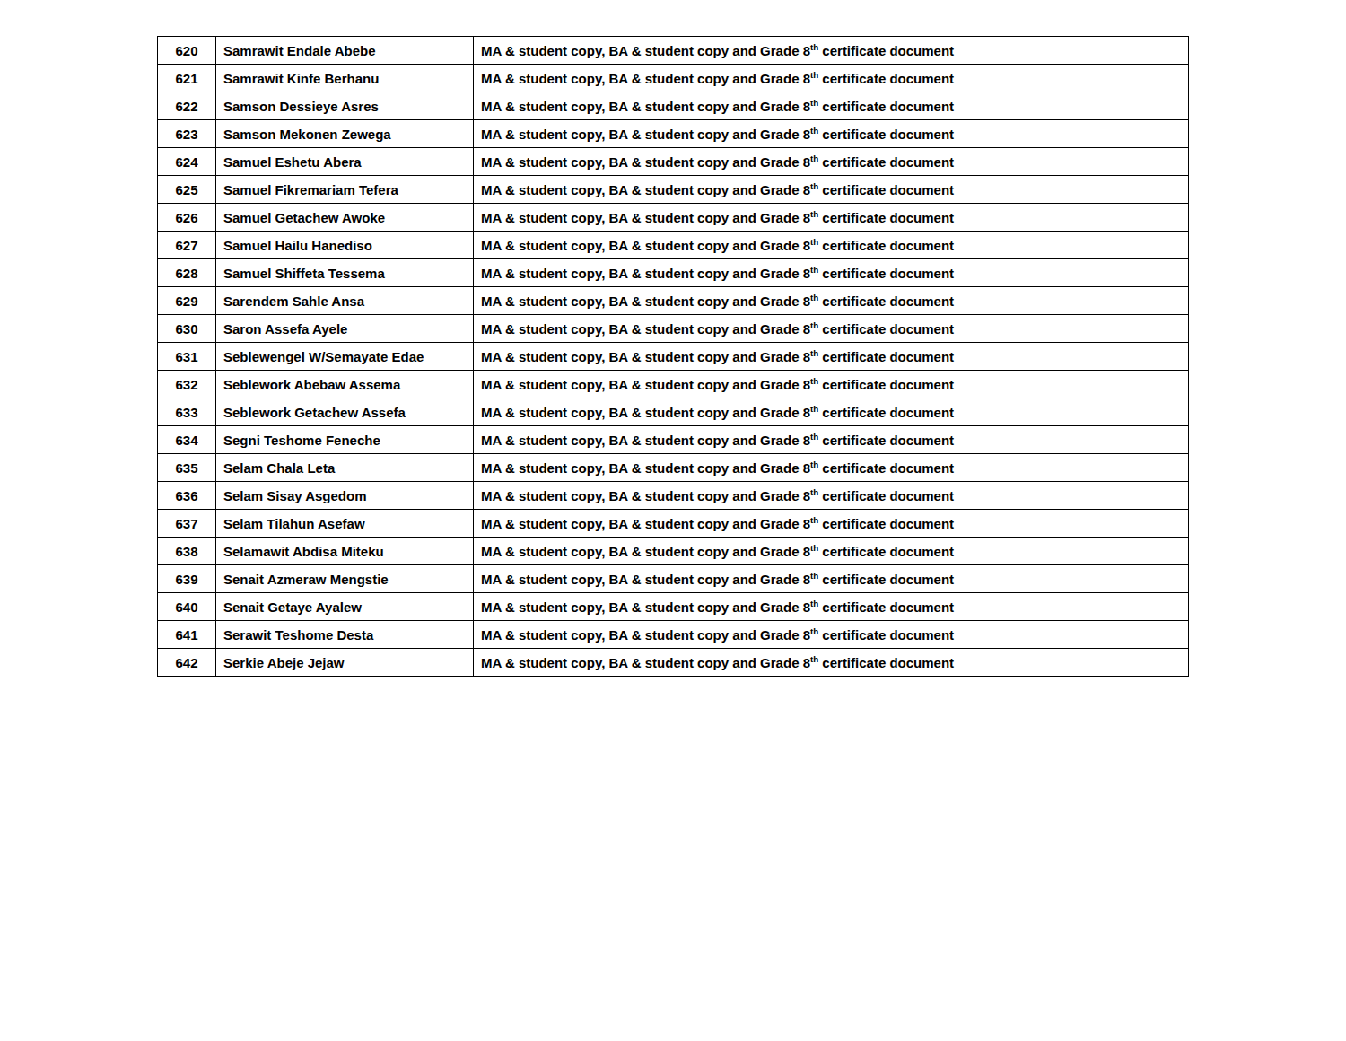| 620 | Samrawit Endale Abebe | MA & student copy, BA & student copy and Grade 8 th certificate document |
| 621 | Samrawit Kinfe Berhanu | MA & student copy, BA & student copy and Grade 8 th certificate document |
| 622 | Samson Dessieye Asres | MA & student copy, BA & student copy and Grade 8 th certificate document |
| 623 | Samson Mekonen Zewega | MA & student copy, BA & student copy and Grade 8 th certificate document |
| 624 | Samuel Eshetu Abera | MA & student copy, BA & student copy and Grade 8 th certificate document |
| 625 | Samuel Fikremariam Tefera | MA & student copy, BA & student copy and Grade 8 th certificate document |
| 626 | Samuel Getachew Awoke | MA & student copy, BA & student copy and Grade 8 th certificate document |
| 627 | Samuel Hailu Hanediso | MA & student copy, BA & student copy and Grade 8 th certificate document |
| 628 | Samuel Shiffeta Tessema | MA & student copy, BA & student copy and Grade 8 th certificate document |
| 629 | Sarendem Sahle Ansa | MA & student copy, BA & student copy and Grade 8 th certificate document |
| 630 | Saron Assefa Ayele | MA & student copy, BA & student copy and Grade 8 th certificate document |
| 631 | Seblewengel W/Semayate Edae | MA & student copy, BA & student copy and Grade 8 th certificate document |
| 632 | Seblework Abebaw Assema | MA & student copy, BA & student copy and Grade 8 th certificate document |
| 633 | Seblework Getachew Assefa | MA & student copy, BA & student copy and Grade 8 th certificate document |
| 634 | Segni Teshome Feneche | MA & student copy, BA & student copy and Grade 8 th certificate document |
| 635 | Selam Chala Leta | MA & student copy, BA & student copy and Grade 8 th certificate document |
| 636 | Selam Sisay Asgedom | MA & student copy, BA & student copy and Grade 8 th certificate document |
| 637 | Selam Tilahun Asefaw | MA & student copy, BA & student copy and Grade 8 th certificate document |
| 638 | Selamawit Abdisa Miteku | MA & student copy, BA & student copy and Grade 8 th certificate document |
| 639 | Senait Azmeraw Mengstie | MA & student copy, BA & student copy and Grade 8 th certificate document |
| 640 | Senait Getaye Ayalew | MA & student copy, BA & student copy and Grade 8 th certificate document |
| 641 | Serawit Teshome Desta | MA & student copy, BA & student copy and Grade 8 th certificate document |
| 642 | Serkie Abeje Jejaw | MA & student copy, BA & student copy and Grade 8 th certificate document |